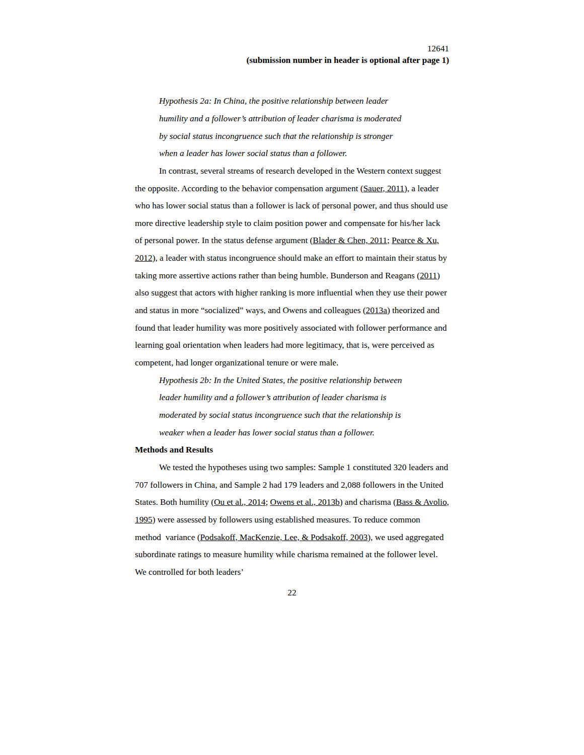12641
(submission number in header is optional after page 1)
Hypothesis 2a: In China, the positive relationship between leader humility and a follower’s attribution of leader charisma is moderated by social status incongruence such that the relationship is stronger when a leader has lower social status than a follower.
In contrast, several streams of research developed in the Western context suggest the opposite. According to the behavior compensation argument (Sauer, 2011), a leader who has lower social status than a follower is lack of personal power, and thus should use more directive leadership style to claim position power and compensate for his/her lack of personal power. In the status defense argument (Blader & Chen, 2011; Pearce & Xu, 2012), a leader with status incongruence should make an effort to maintain their status by taking more assertive actions rather than being humble. Bunderson and Reagans (2011) also suggest that actors with higher ranking is more influential when they use their power and status in more “socialized” ways, and Owens and colleagues (2013a) theorized and found that leader humility was more positively associated with follower performance and learning goal orientation when leaders had more legitimacy, that is, were perceived as competent, had longer organizational tenure or were male.
Hypothesis 2b: In the United States, the positive relationship between leader humility and a follower’s attribution of leader charisma is moderated by social status incongruence such that the relationship is weaker when a leader has lower social status than a follower.
Methods and Results
We tested the hypotheses using two samples: Sample 1 constituted 320 leaders and 707 followers in China, and Sample 2 had 179 leaders and 2,088 followers in the United States. Both humility (Ou et al., 2014; Owens et al., 2013b) and charisma (Bass & Avolio, 1995) were assessed by followers using established measures. To reduce common method variance (Podsakoff, MacKenzie, Lee, & Podsakoff, 2003), we used aggregated subordinate ratings to measure humility while charisma remained at the follower level. We controlled for both leaders’
22